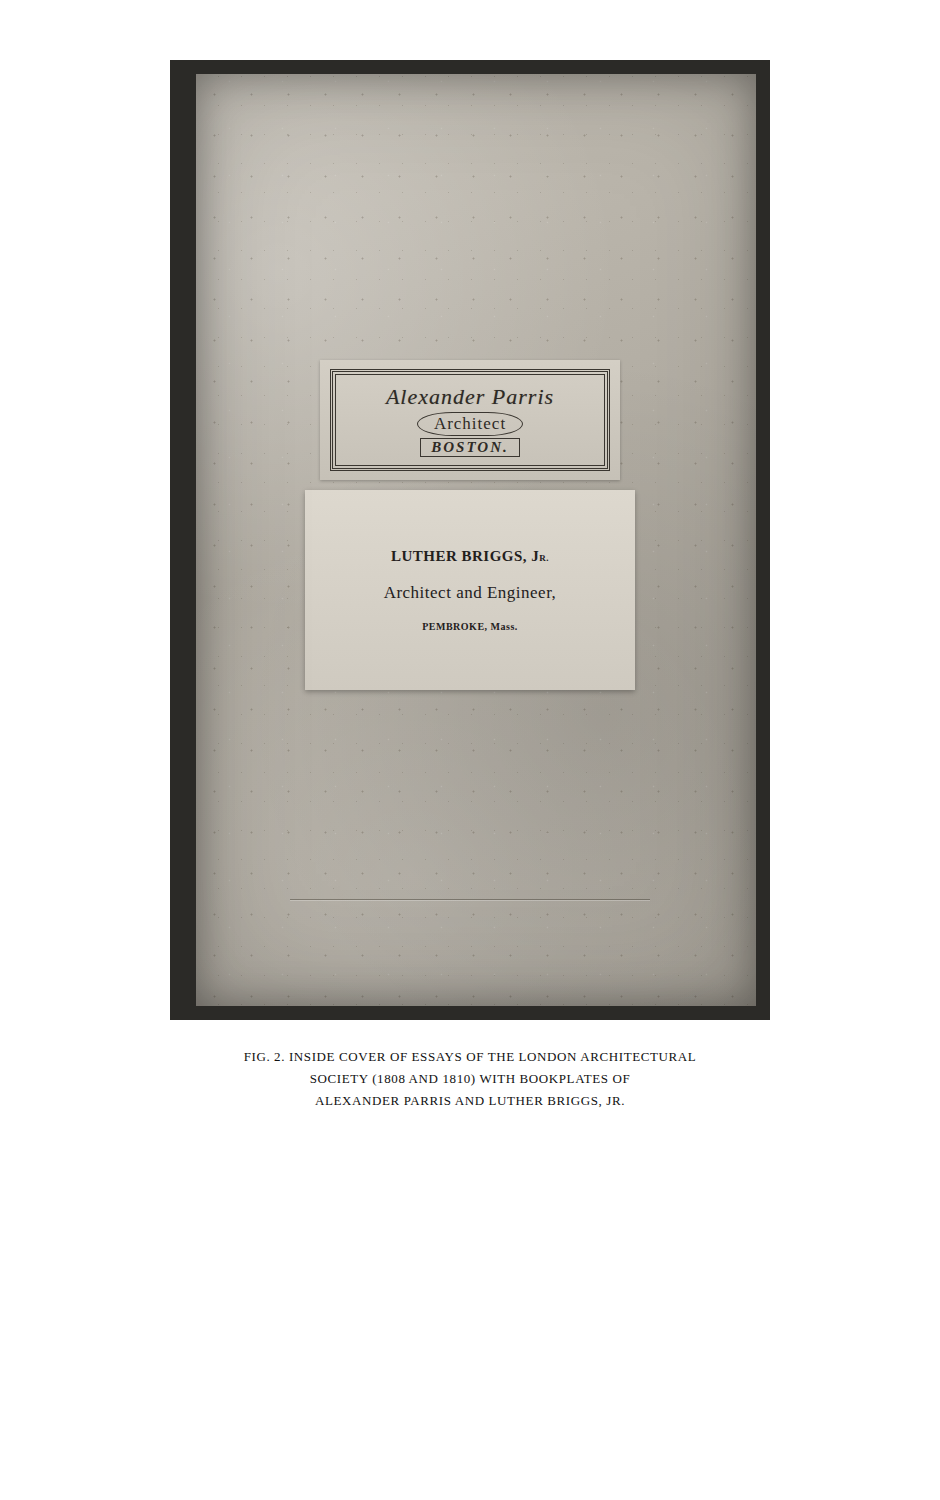Alexander Parris
Architect
BOSTON.
LUTHER BRIGGS, JR.
Architect and Engineer,
PEMBROKE, Mass.
Fig. 2. Inside cover of Essays of the London Architectural
Society (1808 and 1810) with bookplates of
Alexander Parris and Luther Briggs, Jr.